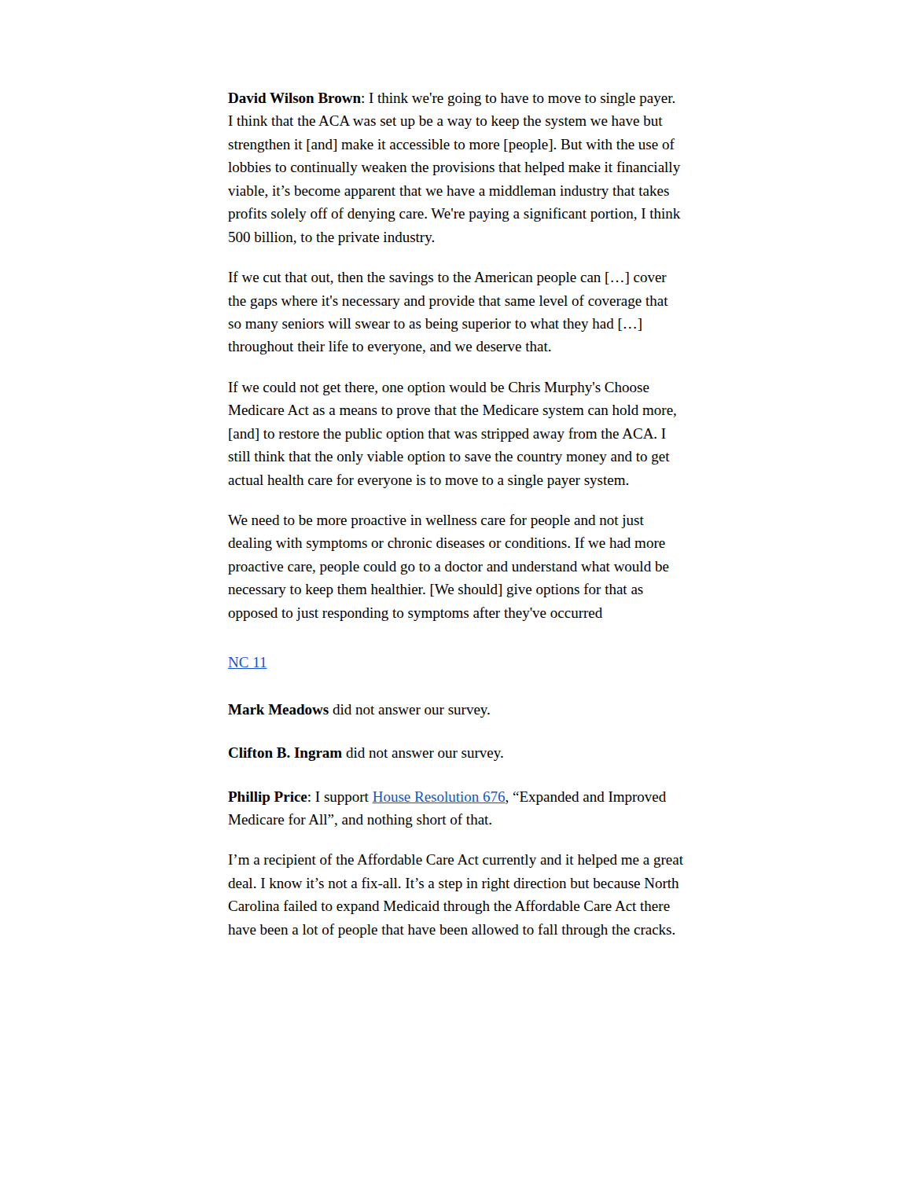David Wilson Brown: I think we're going to have to move to single payer. I think that the ACA was set up be a way to keep the system we have but strengthen it [and] make it accessible to more [people]. But with the use of lobbies to continually weaken the provisions that helped make it financially viable, it’s become apparent that we have a middleman industry that takes profits solely off of denying care. We're paying a significant portion, I think 500 billion, to the private industry.
If we cut that out, then the savings to the American people can […] cover the gaps where it's necessary and provide that same level of coverage that so many seniors will swear to as being superior to what they had […] throughout their life to everyone, and we deserve that.
If we could not get there, one option would be Chris Murphy's Choose Medicare Act as a means to prove that the Medicare system can hold more, [and] to restore the public option that was stripped away from the ACA. I still think that the only viable option to save the country money and to get actual health care for everyone is to move to a single payer system.
We need to be more proactive in wellness care for people and not just dealing with symptoms or chronic diseases or conditions. If we had more proactive care, people could go to a doctor and understand what would be necessary to keep them healthier. [We should] give options for that as opposed to just responding to symptoms after they've occurred
NC 11
Mark Meadows did not answer our survey.
Clifton B. Ingram did not answer our survey.
Phillip Price: I support House Resolution 676, “Expanded and Improved Medicare for All”, and nothing short of that.
I’m a recipient of the Affordable Care Act currently and it helped me a great deal. I know it’s not a fix-all. It’s a step in right direction but because North Carolina failed to expand Medicaid through the Affordable Care Act there have been a lot of people that have been allowed to fall through the cracks.